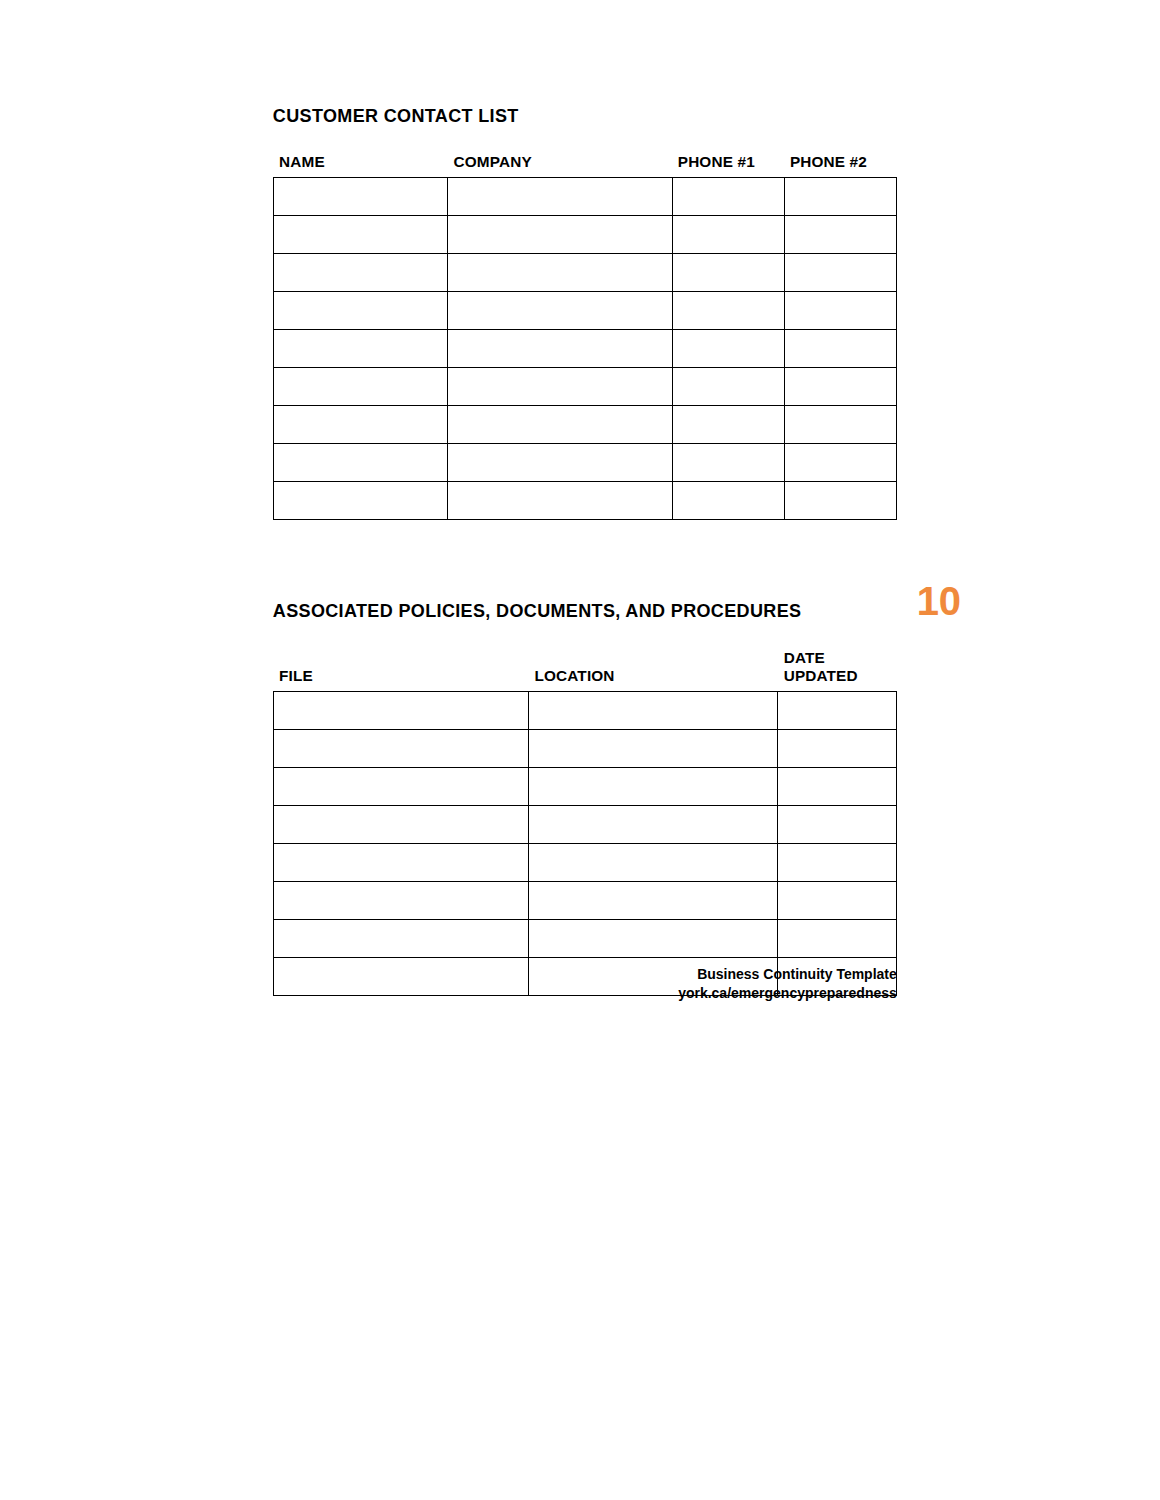CUSTOMER CONTACT LIST
| NAME | COMPANY | PHONE #1 | PHONE #2 |
| --- | --- | --- | --- |
10
ASSOCIATED POLICIES, DOCUMENTS, AND PROCEDURES
| FILE | LOCATION | DATE UPDATED |
| --- | --- | --- |
Business Continuity Template
york.ca/emergencypreparedness